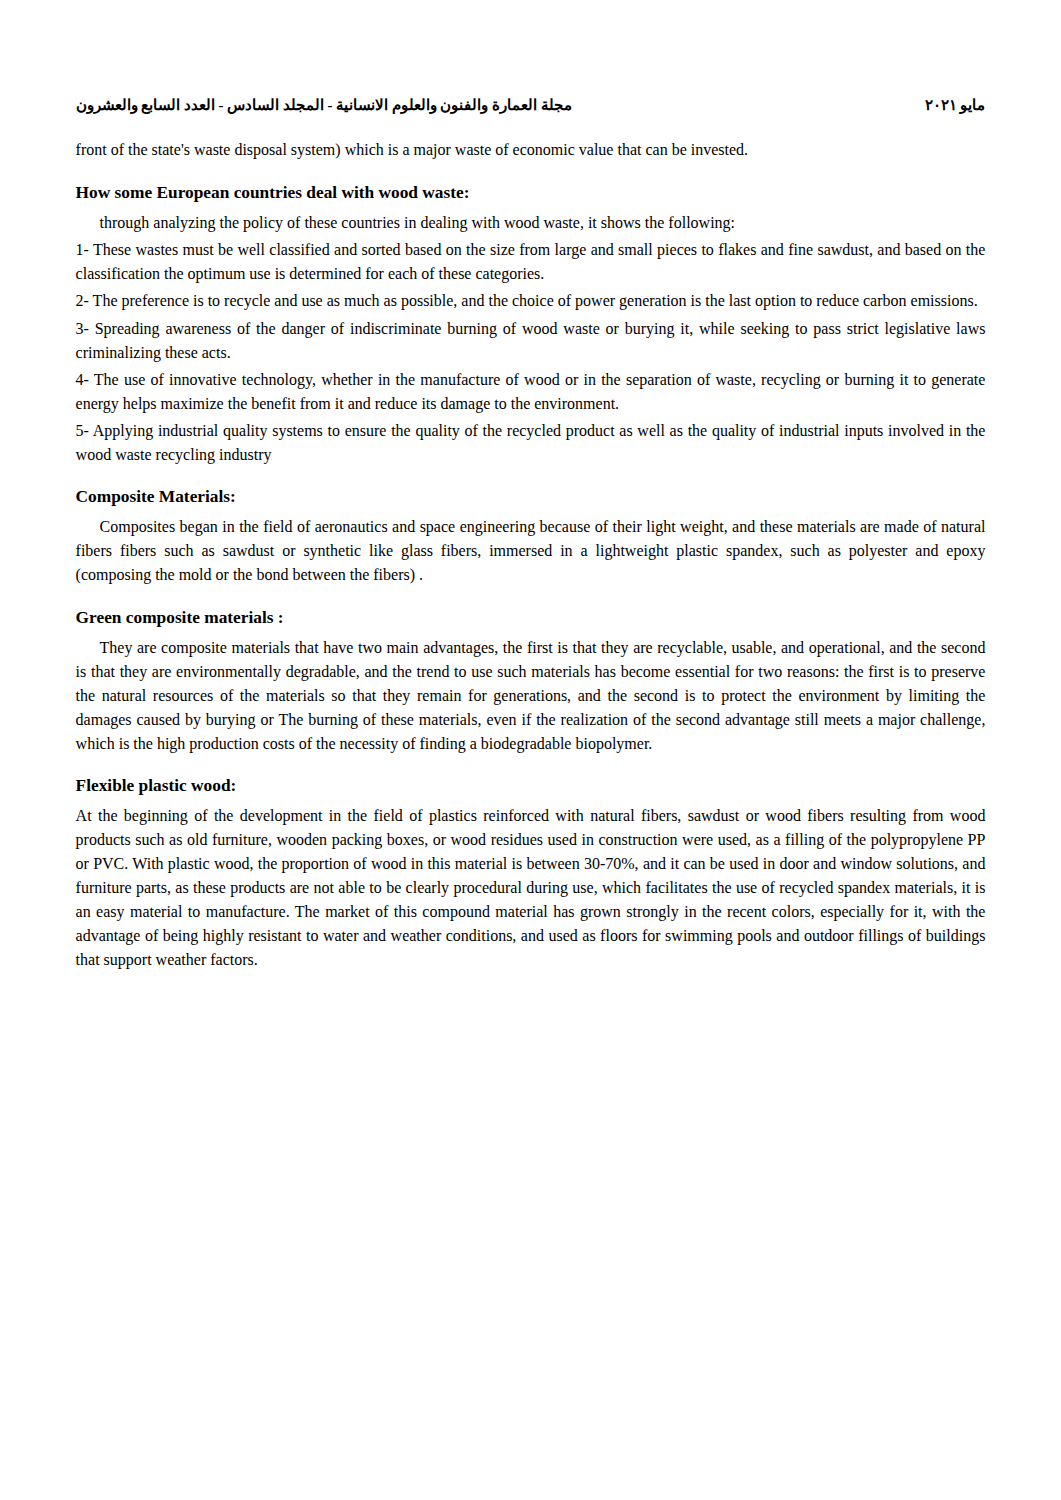مايو ٢٠٢١ مجلة العمارة والفنون والعلوم الانسانية - المجلد السادس - العدد السابع والعشرون
front of the state's waste disposal system) which is a major waste of economic value that can be invested.
How some European countries deal with wood waste:
through analyzing the policy of these countries in dealing with wood waste, it shows the following:
1- These wastes must be well classified and sorted based on the size from large and small pieces to flakes and fine sawdust, and based on the classification the optimum use is determined for each of these categories.
2- The preference is to recycle and use as much as possible, and the choice of power generation is the last option to reduce carbon emissions.
3- Spreading awareness of the danger of indiscriminate burning of wood waste or burying it, while seeking to pass strict legislative laws criminalizing these acts.
4- The use of innovative technology, whether in the manufacture of wood or in the separation of waste, recycling or burning it to generate energy helps maximize the benefit from it and reduce its damage to the environment.
5- Applying industrial quality systems to ensure the quality of the recycled product as well as the quality of industrial inputs involved in the wood waste recycling industry
Composite Materials:
Composites began in the field of aeronautics and space engineering because of their light weight, and these materials are made of natural fibers fibers such as sawdust or synthetic like glass fibers, immersed in a lightweight plastic spandex, such as polyester and epoxy (composing the mold or the bond between the fibers) .
Green composite materials :
They are composite materials that have two main advantages, the first is that they are recyclable, usable, and operational, and the second is that they are environmentally degradable, and the trend to use such materials has become essential for two reasons: the first is to preserve the natural resources of the materials so that they remain for generations, and the second is to protect the environment by limiting the damages caused by burying or The burning of these materials, even if the realization of the second advantage still meets a major challenge, which is the high production costs of the necessity of finding a biodegradable biopolymer.
Flexible plastic wood:
At the beginning of the development in the field of plastics reinforced with natural fibers, sawdust or wood fibers resulting from wood products such as old furniture, wooden packing boxes, or wood residues used in construction were used, as a filling of the polypropylene PP or PVC. With plastic wood, the proportion of wood in this material is between 30-70%, and it can be used in door and window solutions, and furniture parts, as these products are not able to be clearly procedural during use, which facilitates the use of recycled spandex materials, it is an easy material to manufacture. The market of this compound material has grown strongly in the recent colors, especially for it, with the advantage of being highly resistant to water and weather conditions, and used as floors for swimming pools and outdoor fillings of buildings that support weather factors.